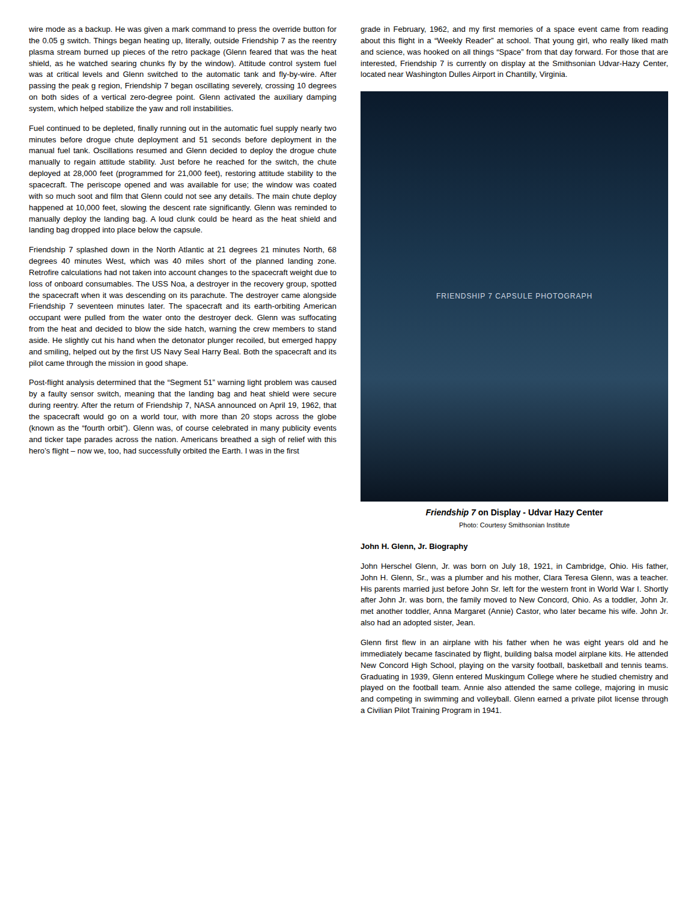wire mode as a backup. He was given a mark command to press the override button for the 0.05 g switch. Things began heating up, literally, outside Friendship 7 as the reentry plasma stream burned up pieces of the retro package (Glenn feared that was the heat shield, as he watched searing chunks fly by the window). Attitude control system fuel was at critical levels and Glenn switched to the automatic tank and fly-by-wire. After passing the peak g region, Friendship 7 began oscillating severely, crossing 10 degrees on both sides of a vertical zero-degree point. Glenn activated the auxiliary damping system, which helped stabilize the yaw and roll instabilities.
Fuel continued to be depleted, finally running out in the automatic fuel supply nearly two minutes before drogue chute deployment and 51 seconds before deployment in the manual fuel tank. Oscillations resumed and Glenn decided to deploy the drogue chute manually to regain attitude stability. Just before he reached for the switch, the chute deployed at 28,000 feet (programmed for 21,000 feet), restoring attitude stability to the spacecraft. The periscope opened and was available for use; the window was coated with so much soot and film that Glenn could not see any details. The main chute deploy happened at 10,000 feet, slowing the descent rate significantly. Glenn was reminded to manually deploy the landing bag. A loud clunk could be heard as the heat shield and landing bag dropped into place below the capsule.
Friendship 7 splashed down in the North Atlantic at 21 degrees 21 minutes North, 68 degrees 40 minutes West, which was 40 miles short of the planned landing zone. Retrofire calculations had not taken into account changes to the spacecraft weight due to loss of onboard consumables. The USS Noa, a destroyer in the recovery group, spotted the spacecraft when it was descending on its parachute. The destroyer came alongside Friendship 7 seventeen minutes later. The spacecraft and its earth-orbiting American occupant were pulled from the water onto the destroyer deck. Glenn was suffocating from the heat and decided to blow the side hatch, warning the crew members to stand aside. He slightly cut his hand when the detonator plunger recoiled, but emerged happy and smiling, helped out by the first US Navy Seal Harry Beal. Both the spacecraft and its pilot came through the mission in good shape.
Post-flight analysis determined that the “Segment 51” warning light problem was caused by a faulty sensor switch, meaning that the landing bag and heat shield were secure during reentry. After the return of Friendship 7, NASA announced on April 19, 1962, that the spacecraft would go on a world tour, with more than 20 stops across the globe (known as the “fourth orbit”). Glenn was, of course celebrated in many publicity events and ticker tape parades across the nation. Americans breathed a sigh of relief with this hero’s flight – now we, too, had successfully orbited the Earth. I was in the first
grade in February, 1962, and my first memories of a space event came from reading about this flight in a “Weekly Reader” at school. That young girl, who really liked math and science, was hooked on all things “Space” from that day forward. For those that are interested, Friendship 7 is currently on display at the Smithsonian Udvar-Hazy Center, located near Washington Dulles Airport in Chantilly, Virginia.
Friendship 7 capsule photograph
Friendship 7 on Display - Udvar Hazy Center
Photo: Courtesy Smithsonian Institute
John H. Glenn, Jr. Biography
John Herschel Glenn, Jr. was born on July 18, 1921, in Cambridge, Ohio. His father, John H. Glenn, Sr., was a plumber and his mother, Clara Teresa Glenn, was a teacher. His parents married just before John Sr. left for the western front in World War I. Shortly after John Jr. was born, the family moved to New Concord, Ohio. As a toddler, John Jr. met another toddler, Anna Margaret (Annie) Castor, who later became his wife. John Jr. also had an adopted sister, Jean.
Glenn first flew in an airplane with his father when he was eight years old and he immediately became fascinated by flight, building balsa model airplane kits. He attended New Concord High School, playing on the varsity football, basketball and tennis teams. Graduating in 1939, Glenn entered Muskingum College where he studied chemistry and played on the football team. Annie also attended the same college, majoring in music and competing in swimming and volleyball. Glenn earned a private pilot license through a Civilian Pilot Training Program in 1941.